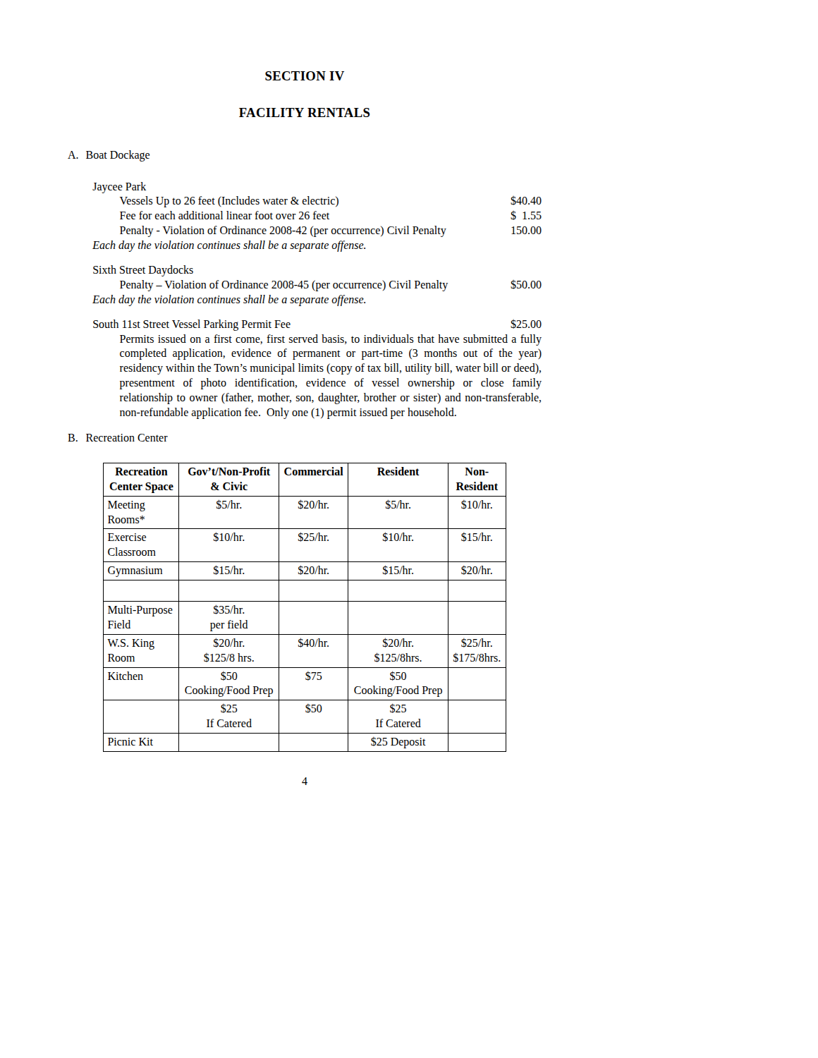SECTION IV
FACILITY RENTALS
A. Boat Dockage
| Jaycee Park | |
| Vessels Up to 26 feet (Includes water & electric) | $40.40 |
| Fee for each additional linear foot over 26 feet | $ 1.55 |
| Penalty - Violation of Ordinance 2008-42 (per occurrence) Civil Penalty | 150.00 |
| Each day the violation continues shall be a separate offense. |
| Sixth Street Daydocks | |
| Penalty – Violation of Ordinance 2008-45 (per occurrence) Civil Penalty | $50.00 |
| Each day the violation continues shall be a separate offense. |
| South 11st Street Vessel Parking Permit Fee | $25.00 |
Permits issued on a first come, first served basis, to individuals that have submitted a fully completed application, evidence of permanent or part-time (3 months out of the year) residency within the Town’s municipal limits (copy of tax bill, utility bill, water bill or deed), presentment of photo identification, evidence of vessel ownership or close family relationship to owner (father, mother, son, daughter, brother or sister) and non-transferable, non-refundable application fee. Only one (1) permit issued per household.
B. Recreation Center
| Recreation Center Space | Gov’t/Non-Profit & Civic | Commercial | Resident | Non- Resident |
| --- | --- | --- | --- | --- |
| Meeting Rooms* | $5/hr. | $20/hr. | $5/hr. | $10/hr. |
| Exercise Classroom | $10/hr. | $25/hr. | $10/hr. | $15/hr. |
| Gymnasium | $15/hr. | $20/hr. | $15/hr. | $20/hr. |
| Multi-Purpose Field | $35/hr. per field | | | |
| W.S. King Room | $20/hr. $125/8 hrs. | $40/hr. | $20/hr. $125/8hrs. | $25/hr. $175/8hrs. |
| Kitchen | $50 Cooking/Food Prep | $75 | $50 Cooking/Food Prep | |
| | $25 If Catered | $50 | $25 If Catered | |
| Picnic Kit | | | $25 Deposit | |
4